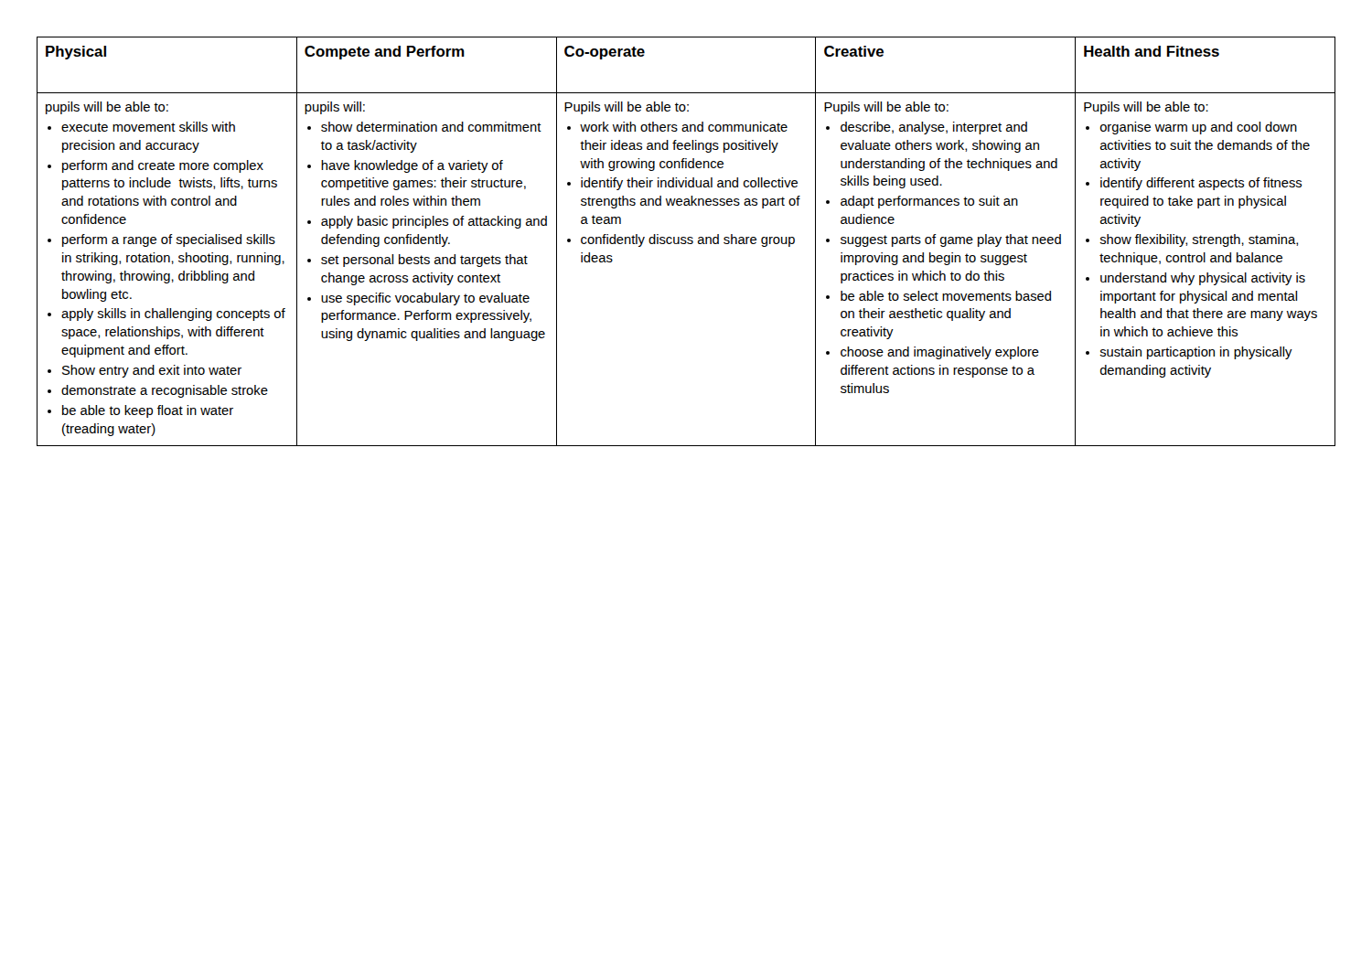| Physical | Compete and Perform | Co-operate | Creative | Health and Fitness |
| --- | --- | --- | --- | --- |
| pupils will be able to: execute movement skills with precision and accuracy perform and create more complex patterns to include twists, lifts, turns and rotations with control and confidence perform a range of specialised skills in striking, rotation, shooting, running, throwing, throwing, dribbling and bowling etc. apply skills in challenging concepts of space, relationships, with different equipment and effort. Show entry and exit into water demonstrate a recognisable stroke be able to keep float in water (treading water) | pupils will: show determination and commitment to a task/activity have knowledge of a variety of competitive games: their structure, rules and roles within them apply basic principles of attacking and defending confidently. set personal bests and targets that change across activity context use specific vocabulary to evaluate performance. Perform expressively, using dynamic qualities and language | Pupils will be able to: work with others and communicate their ideas and feelings positively with growing confidence identify their individual and collective strengths and weaknesses as part of a team confidently discuss and share group ideas | Pupils will be able to: describe, analyse, interpret and evaluate others work, showing an understanding of the techniques and skills being used. adapt performances to suit an audience suggest parts of game play that need improving and begin to suggest practices in which to do this be able to select movements based on their aesthetic quality and creativity choose and imaginatively explore different actions in response to a stimulus | Pupils will be able to: organise warm up and cool down activities to suit the demands of the activity identify different aspects of fitness required to take part in physical activity show flexibility, strength, stamina, technique, control and balance understand why physical activity is important for physical and mental health and that there are many ways in which to achieve this sustain particaption in physically demanding activity |